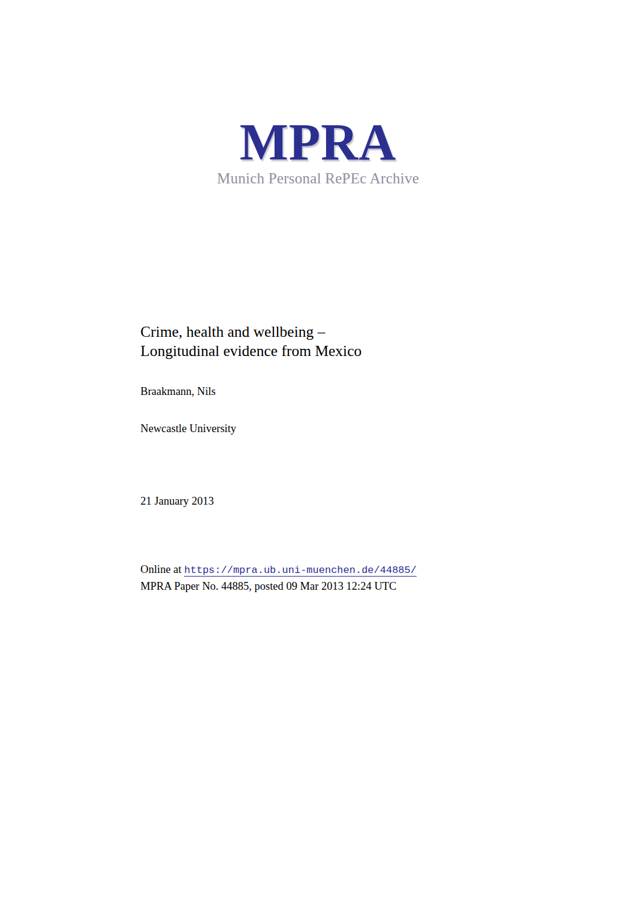MPRA
Munich Personal RePEc Archive
Crime, health and wellbeing –
Longitudinal evidence from Mexico
Braakmann, Nils
Newcastle University
21 January 2013
Online at https://mpra.ub.uni-muenchen.de/44885/
MPRA Paper No. 44885, posted 09 Mar 2013 12:24 UTC